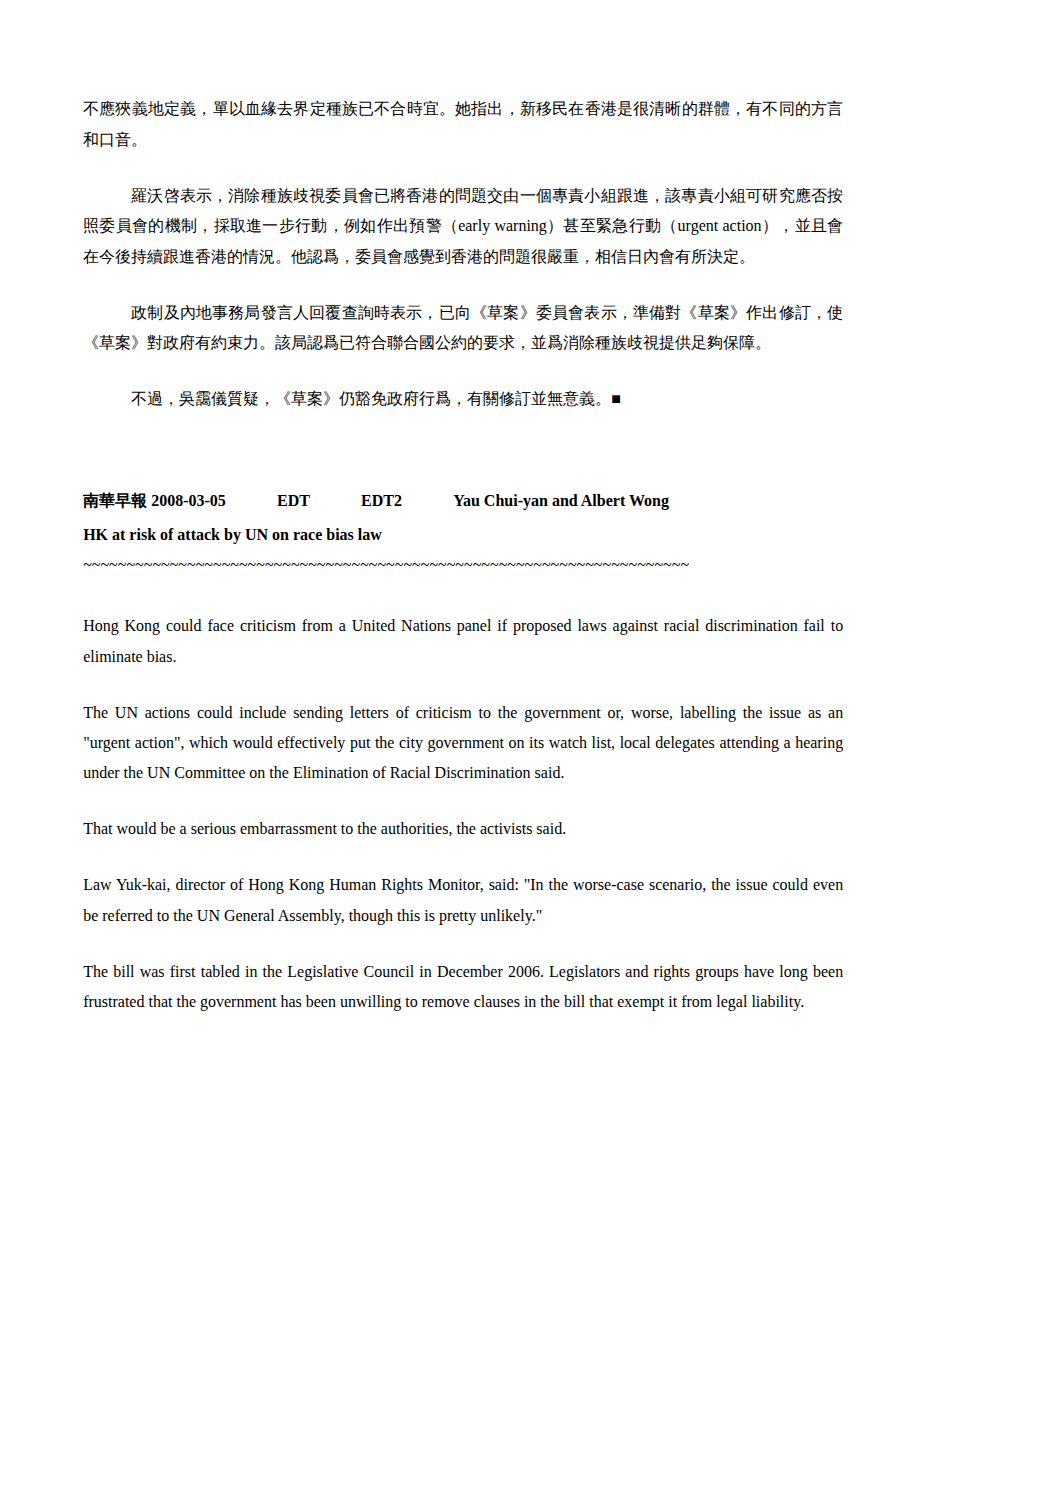不應狹義地定義，單以血緣去界定種族已不合時宜。她指出，新移民在香港是很清晰的群體，有不同的方言和口音。
羅沃啓表示，消除種族歧視委員會已將香港的問題交由一個專責小組跟進，該專責小組可研究應否按照委員會的機制，採取進一步行動，例如作出預警（early warning）甚至緊急行動（urgent action），並且會在今後持續跟進香港的情況。他認爲，委員會感覺到香港的問題很嚴重，相信日內會有所決定。
政制及內地事務局發言人回覆查詢時表示，已向《草案》委員會表示，準備對《草案》作出修訂，使《草案》對政府有約束力。該局認爲已符合聯合國公約的要求，並爲消除種族歧視提供足夠保障。
不過，吳靄儀質疑，《草案》仍豁免政府行爲，有關修訂並無意義。■
南華早報 2008-03-05 EDT EDT2 Yau Chui-yan and Albert Wong
HK at risk of attack by UN on race bias law
~~~~~~~~~~~~~~~~~~~~~~~~~~~~~~~~~~~~~~~~~~~~~~~~~~~~~~~~~~~~~~~~~~~~~~
Hong Kong could face criticism from a United Nations panel if proposed laws against racial discrimination fail to eliminate bias.
The UN actions could include sending letters of criticism to the government or, worse, labelling the issue as an "urgent action", which would effectively put the city government on its watch list, local delegates attending a hearing under the UN Committee on the Elimination of Racial Discrimination said.
That would be a serious embarrassment to the authorities, the activists said.
Law Yuk-kai, director of Hong Kong Human Rights Monitor, said: "In the worse-case scenario, the issue could even be referred to the UN General Assembly, though this is pretty unlikely."
The bill was first tabled in the Legislative Council in December 2006. Legislators and rights groups have long been frustrated that the government has been unwilling to remove clauses in the bill that exempt it from legal liability.